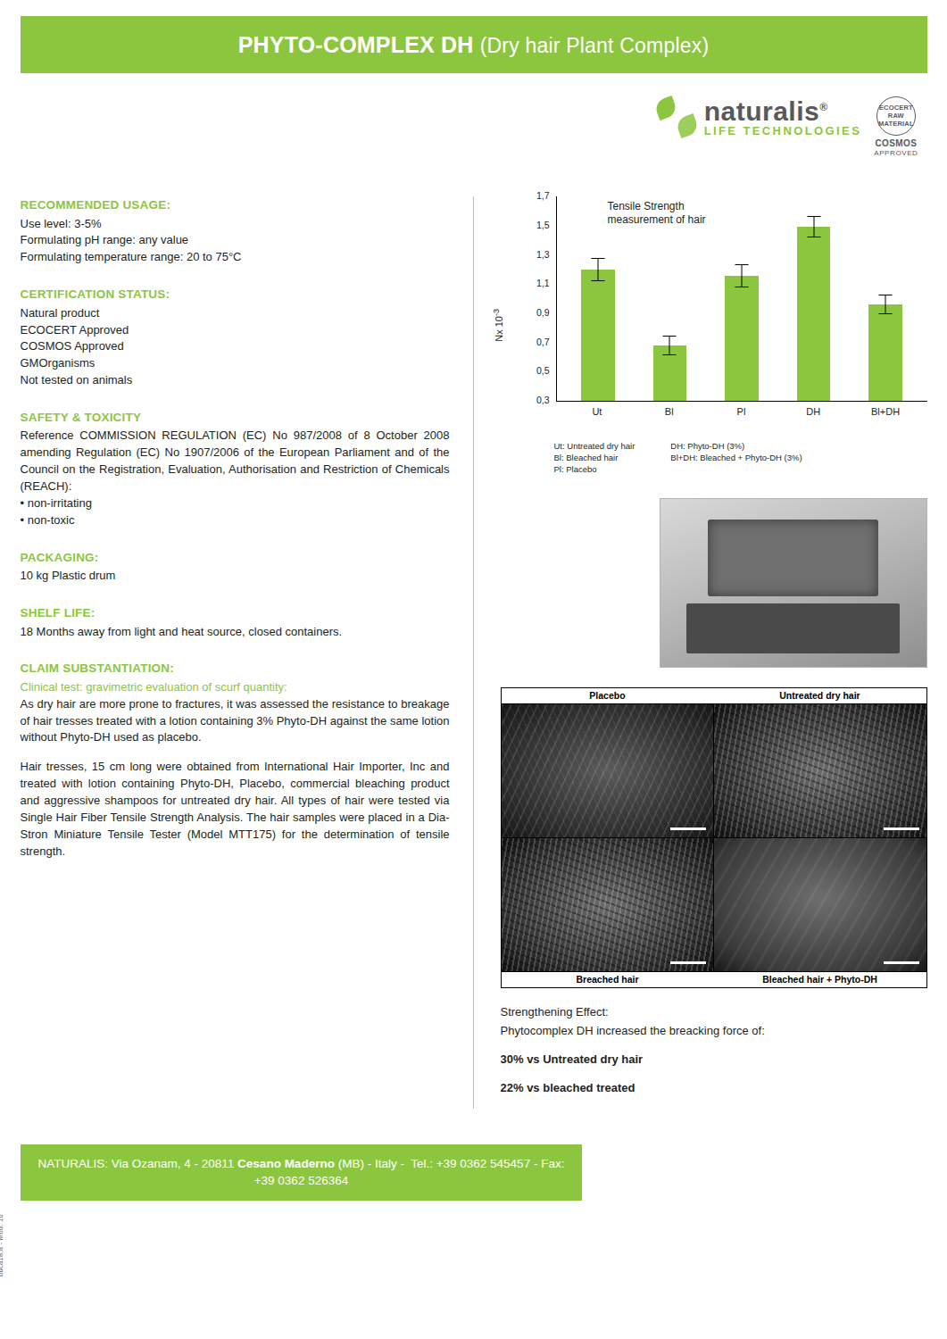PHYTO-COMPLEX DH (Dry hair Plant Complex)
naturalis®
LIFE TECHNOLOGIES
ECOCERT RAW MATERIAL
COSMOSAPPROVED
RECOMMENDED USAGE:
Use level: 3-5%
Formulating pH range: any value
Formulating temperature range: 20 to 75°C
CERTIFICATION STATUS:
Natural product
ECOCERT Approved
COSMOS Approved
GMOrganisms
Not tested on animals
SAFETY & TOXICITY
Reference COMMISSION REGULATION (EC) No 987/2008 of 8 October 2008 amending Regulation (EC) No 1907/2006 of the European Parliament and of the Council on the Registration, Evaluation, Authorisation and Restriction of Chemicals (REACH):
non-irritating
non-toxic
PACKAGING:
10 kg Plastic drum
SHELF LIFE:
18 Months away from light and heat source, closed containers.
CLAIM SUBSTANTIATION:
Clinical test: gravimetric evaluation of scurf quantity:
As dry hair are more prone to fractures, it was assessed the resistance to breakage of hair tresses treated with a lotion containing 3% Phyto-DH against the same lotion without Phyto-DH used as placebo.
Hair tresses, 15 cm long were obtained from International Hair Importer, Inc and treated with lotion containing Phyto-DH, Placebo, commercial bleaching product and aggressive shampoos for untreated dry hair. All types of hair were tested via Single Hair Fiber Tensile Strength Analysis. The hair samples were placed in a Dia-Stron Miniature Tensile Tester (Model MTT175) for the determination of tensile strength.
Tensile Strength
measurement of hair
Nx 10-3
1,7 1,5 1,3 1,1 0,9 0,7 0,5 0,3
Ut Bl Pl DH Bl+DH
Ut: Untreated dry hair
Bl: Bleached hair
Pl: Placebo
DH: Phyto-DH (3%)
Bl+DH: Bleached + Phyto-DH (3%)
| Placebo | Untreated dry hair |
| Breached hair | Bleached hair + Phyto-DH |
Strengthening Effect:
Phytocomplex DH increased the breacking force of:
30% vs Untreated dry hair
22% vs bleached treated
buca18.it - Mod. 10
NATURALIS: Via Ozanam, 4 - 20811 Cesano Maderno (MB) - Italy - Tel.: +39 0362 545457 - Fax: +39 0362 526364